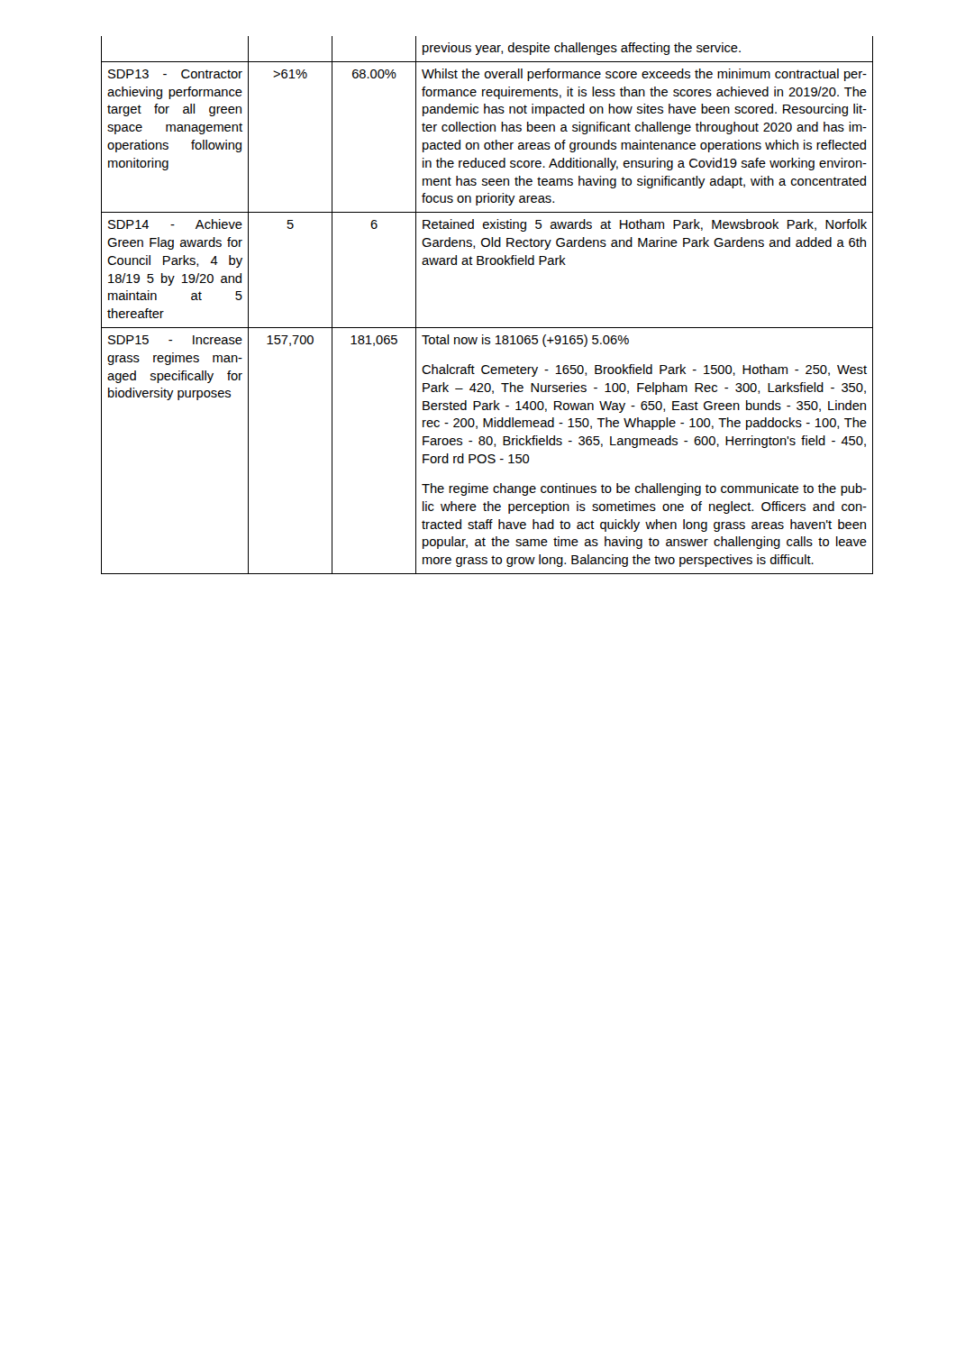| | | | | previous year, despite challenges affecting the service. | |
| SDP13 - Contractor achieving performance target for all green space management operations following monitoring | >61% | 68.00% | Whilst the overall performance score exceeds the minimum contractual performance requirements, it is less than the scores achieved in 2019/20. The pandemic has not impacted on how sites have been scored. Resourcing litter collection has been a significant challenge throughout 2020 and has impacted on other areas of grounds maintenance operations which is reflected in the reduced score. Additionally, ensuring a Covid19 safe working environment has seen the teams having to significantly adapt, with a concentrated focus on priority areas. |
| SDP14 - Achieve Green Flag awards for Council Parks, 4 by 18/19 5 by 19/20 and maintain at 5 thereafter | 5 | 6 | Retained existing 5 awards at Hotham Park, Mewsbrook Park, Norfolk Gardens, Old Rectory Gardens and Marine Park Gardens and added a 6th award at Brookfield Park |
| SDP15 - Increase grass regimes managed specifically for biodiversity purposes | 157,700 | 181,065 | Total now is 181065 (+9165) 5.06% Chalcraft Cemetery - 1650, Brookfield Park - 1500, Hotham - 250, West Park – 420, The Nurseries - 100, Felpham Rec - 300, Larksfield - 350, Bersted Park - 1400, Rowan Way - 650, East Green bunds - 350, Linden rec - 200, Middlemead - 150, The Whapple - 100, The paddocks - 100, The Faroes - 80, Brickfields - 365, Langmeads - 600, Herrington's field - 450, Ford rd POS - 150 The regime change continues to be challenging to communicate to the public where the perception is sometimes one of neglect. Officers and contracted staff have had to act quickly when long grass areas haven't been popular, at the same time as having to answer challenging calls to leave more grass to grow long. Balancing the two perspectives is difficult. |